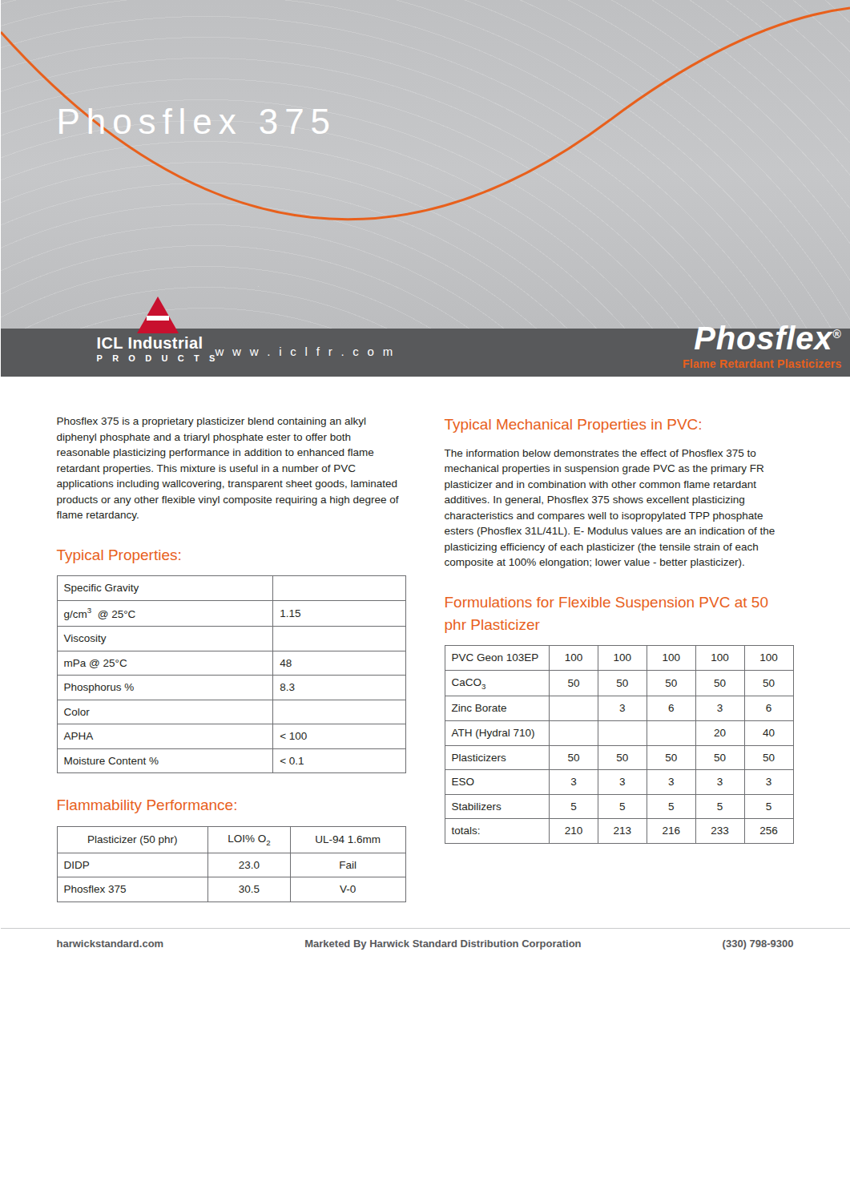Phosflex 375
ICL Industrial
P R O D U C T S
w w w . i c l f r . c o m
Phosflex® Flame Retardant Plasticizers
Phosflex 375 is a proprietary plasticizer blend containing an alkyl diphenyl phosphate and a triaryl phosphate ester to offer both reasonable plasticizing performance in addition to enhanced flame retardant properties. This mixture is useful in a number of PVC applications including wallcovering, transparent sheet goods, laminated products or any other flexible vinyl composite requiring a high degree of flame retardancy.
Typical Properties:
| Specific Gravity | |
| g/cm 3 @ 25°C | 1.15 |
| Viscosity | |
| mPa @ 25°C | 48 |
| Phosphorus % | 8.3 |
| Color | |
| APHA | < 100 |
| Moisture Content % | < 0.1 |
Flammability Performance:
| Plasticizer (50 phr) | LOI% O 2 | UL-94 1.6mm |
| --- | --- | --- |
| DIDP | 23.0 | Fail |
| Phosflex 375 | 30.5 | V-0 |
Typical Mechanical Properties in PVC:
The information below demonstrates the effect of Phosflex 375 to mechanical properties in suspension grade PVC as the primary FR plasticizer and in combination with other common flame retardant additives. In general, Phosflex 375 shows excellent plasticizing characteristics and compares well to isopropylated TPP phosphate esters (Phosflex 31L/41L). E- Modulus values are an indication of the plasticizing efficiency of each plasticizer (the tensile strain of each composite at 100% elongation; lower value - better plasticizer).
Formulations for Flexible Suspension PVC at 50 phr Plasticizer
| PVC Geon 103EP | 100 | 100 | 100 | 100 | 100 |
| CaCO 3 | 50 | 50 | 50 | 50 | 50 |
| Zinc Borate | | 3 | 6 | 3 | 6 |
| ATH (Hydral 710) | | | | 20 | 40 |
| Plasticizers | 50 | 50 | 50 | 50 | 50 |
| ESO | 3 | 3 | 3 | 3 | 3 |
| Stabilizers | 5 | 5 | 5 | 5 | 5 |
| totals: | 210 | 213 | 216 | 233 | 256 |
harwickstandard.com Marketed By Harwick Standard Distribution Corporation (330) 798-9300